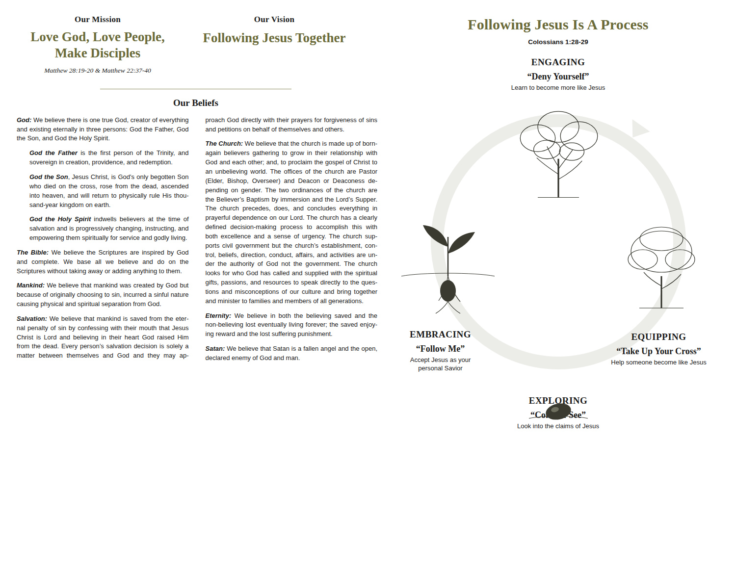Our Mission
Love God, Love People,
Make Disciples
Matthew 28:19-20 & Matthew 22:37-40
Our Vision
Following Jesus Together
Our Beliefs
God: We believe there is one true God, creator of everything and existing eternally in three persons: God the Father, God the Son, and God the Holy Spirit.
God the Father is the first person of the Trinity, and sovereign in creation, providence, and redemption.
God the Son, Jesus Christ, is God's only begotten Son who died on the cross, rose from the dead, ascended into heaven, and will return to physically rule His thousand-year kingdom on earth.
God the Holy Spirit indwells believers at the time of salvation and is progressively changing, instructing, and empowering them spiritually for service and godly living.
The Bible: We believe the Scriptures are inspired by God and complete. We base all we believe and do on the Scriptures without taking away or adding anything to them.
Mankind: We believe that mankind was created by God but because of originally choosing to sin, incurred a sinful nature causing physical and spiritual separation from God.
Salvation: We believe that mankind is saved from the eternal penalty of sin by confessing with their mouth that Jesus Christ is Lord and believing in their heart God raised Him from the dead. Every person’s salvation decision is solely a matter between themselves and God and they may approach God directly with their prayers for forgiveness of sins and petitions on behalf of themselves and others.
The Church: We believe that the church is made up of born-again believers gathering to grow in their relationship with God and each other; and, to proclaim the gospel of Christ to an unbelieving world. The offices of the church are Pastor (Elder, Bishop, Overseer) and Deacon or Deaconess depending on gender. The two ordinances of the church are the Believer’s Baptism by immersion and the Lord’s Supper. The church precedes, does, and concludes everything in prayerful dependence on our Lord. The church has a clearly defined decision-making process to accomplish this with both excellence and a sense of urgency. The church supports civil government but the church’s establishment, control, beliefs, direction, conduct, affairs, and activities are under the authority of God not the government. The church looks for who God has called and supplied with the spiritual gifts, passions, and resources to speak directly to the questions and misconceptions of our culture and bring together and minister to families and members of all generations.
Eternity: We believe in both the believing saved and the non-believing lost eventually living forever; the saved enjoying reward and the lost suffering punishment.
Satan: We believe that Satan is a fallen angel and the open, declared enemy of God and man.
Following Jesus Is A Process
Colossians 1:28-29
ENGAGING
“Deny Yourself”
Learn to become more like Jesus
EQUIPPING
“Take Up Your Cross”
Help someone become like Jesus
EXPLORING
“Come & See”
Look into the claims of Jesus
EMBRACING
“Follow Me”
Accept Jesus as your
personal Savior